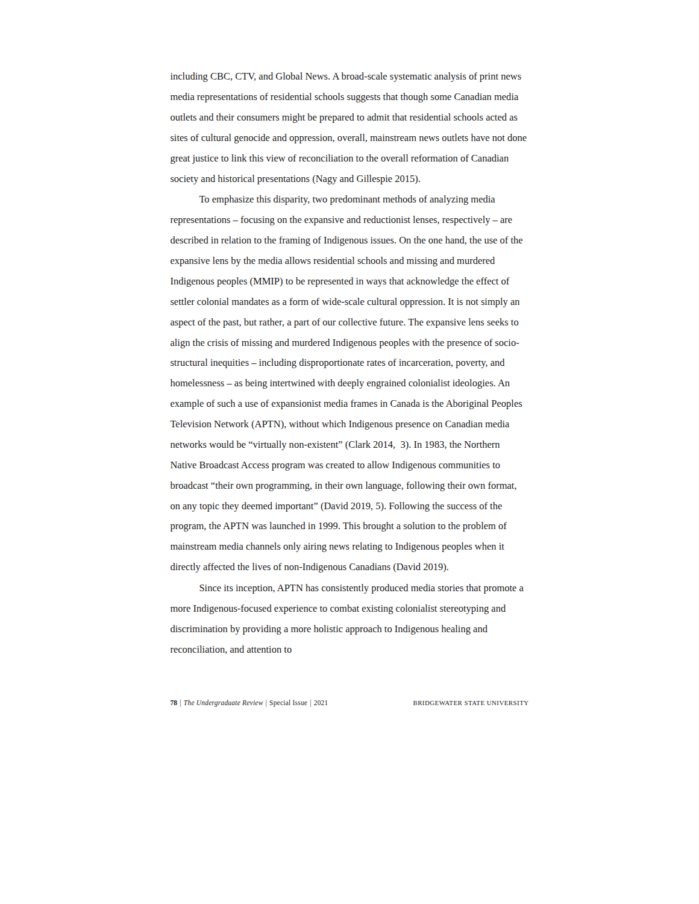including CBC, CTV, and Global News. A broad-scale systematic analysis of print news media representations of residential schools suggests that though some Canadian media outlets and their consumers might be prepared to admit that residential schools acted as sites of cultural genocide and oppression, overall, mainstream news outlets have not done great justice to link this view of reconciliation to the overall reformation of Canadian society and historical presentations (Nagy and Gillespie 2015).
To emphasize this disparity, two predominant methods of analyzing media representations – focusing on the expansive and reductionist lenses, respectively – are described in relation to the framing of Indigenous issues. On the one hand, the use of the expansive lens by the media allows residential schools and missing and murdered Indigenous peoples (MMIP) to be represented in ways that acknowledge the effect of settler colonial mandates as a form of wide-scale cultural oppression. It is not simply an aspect of the past, but rather, a part of our collective future. The expansive lens seeks to align the crisis of missing and murdered Indigenous peoples with the presence of socio-structural inequities – including disproportionate rates of incarceration, poverty, and homelessness – as being intertwined with deeply engrained colonialist ideologies. An example of such a use of expansionist media frames in Canada is the Aboriginal Peoples Television Network (APTN), without which Indigenous presence on Canadian media networks would be “virtually non-existent” (Clark 2014, 3). In 1983, the Northern Native Broadcast Access program was created to allow Indigenous communities to broadcast “their own programming, in their own language, following their own format, on any topic they deemed important” (David 2019, 5). Following the success of the program, the APTN was launched in 1999. This brought a solution to the problem of mainstream media channels only airing news relating to Indigenous peoples when it directly affected the lives of non-Indigenous Canadians (David 2019).
Since its inception, APTN has consistently produced media stories that promote a more Indigenous-focused experience to combat existing colonialist stereotyping and discrimination by providing a more holistic approach to Indigenous healing and reconciliation, and attention to
78|The Undergraduate Review|Special Issue|2021
Bridgewater State University